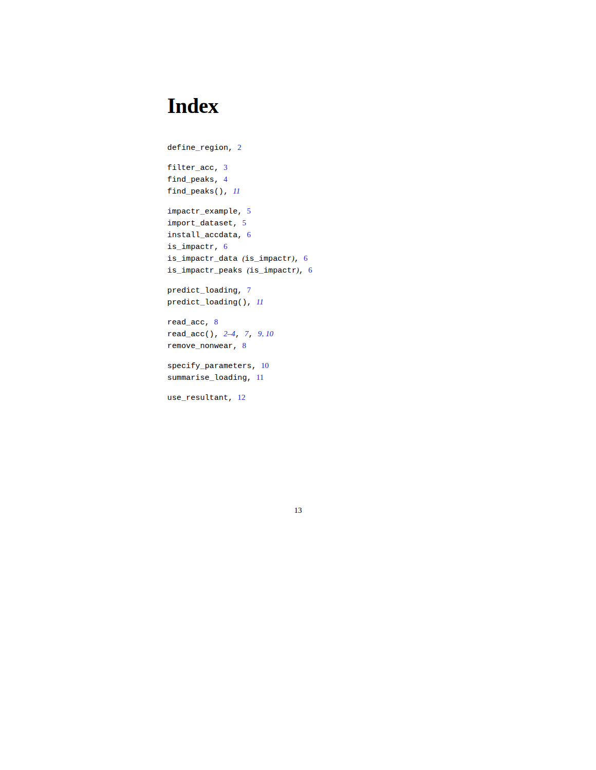Index
define_region, 2
filter_acc, 3
find_peaks, 4
find_peaks(), 11
impactr_example, 5
import_dataset, 5
install_accdata, 6
is_impactr, 6
is_impactr_data (is_impactr), 6
is_impactr_peaks (is_impactr), 6
predict_loading, 7
predict_loading(), 11
read_acc, 8
read_acc(), 2–4, 7, 9, 10
remove_nonwear, 8
specify_parameters, 10
summarise_loading, 11
use_resultant, 12
13